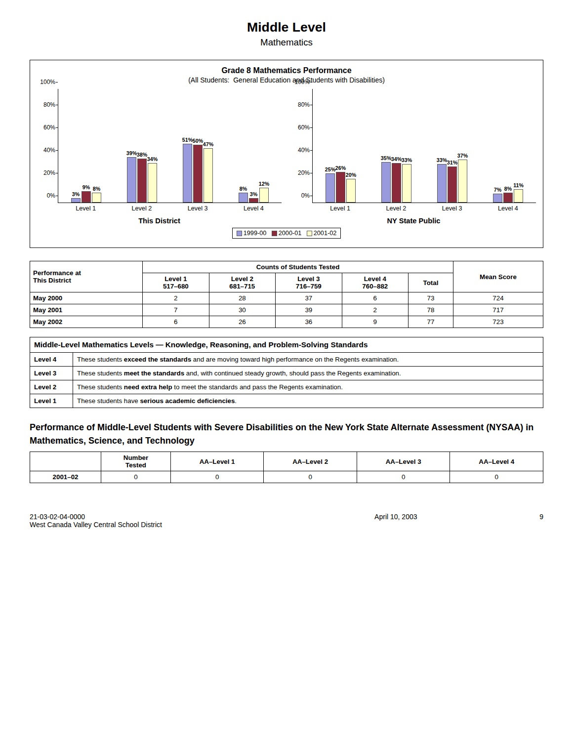Middle Level
Mathematics
Grade 8 Mathematics Performance
(All Students: General Education and Students with Disabilities)
100%
80%
60%
40%
20%
0%
3%
9%
8%
39%
38%
34%
51%
50%
47%
8%
3%
12%
Level 1
Level 2
Level 3
Level 4
This District
100%
80%
60%
40%
20%
0%
25%
26%
20%
35%
34%
33%
33%
31%
37%
7%
8%
11%
Level 1
Level 2
Level 3
Level 4
NY State Public
1999-00 2000-01 2001-02
| Performance at This District | Counts of Students Tested | Mean Score |
| --- | --- | --- |
| Level 1 517–680 | Level 2 681–715 | Level 3 716–759 | Level 4 760–882 | Total |
| May 2000 | 2 | 28 | 37 | 6 | 73 | 724 |
| May 2001 | 7 | 30 | 39 | 2 | 78 | 717 |
| May 2002 | 6 | 26 | 36 | 9 | 77 | 723 |
| Middle-Level Mathematics Levels — Knowledge, Reasoning, and Problem-Solving Standards |
| --- |
| Level 4 | These students exceed the standards and are moving toward high performance on the Regents examination. |
| Level 3 | These students meet the standards and, with continued steady growth, should pass the Regents examination. |
| Level 2 | These students need extra help to meet the standards and pass the Regents examination. |
| Level 1 | These students have serious academic deficiencies . |
Performance of Middle-Level Students with Severe Disabilities on the New York State Alternate Assessment (NYSAA) in Mathematics, Science, and Technology
| | Number Tested | AA–Level 1 | AA–Level 2 | AA–Level 3 | AA–Level 4 |
| --- | --- | --- | --- | --- | --- |
| 2001–02 | 0 | 0 | 0 | 0 | 0 |
21-03-02-04-0000
West Canada Valley Central School District
April 10, 2003
9